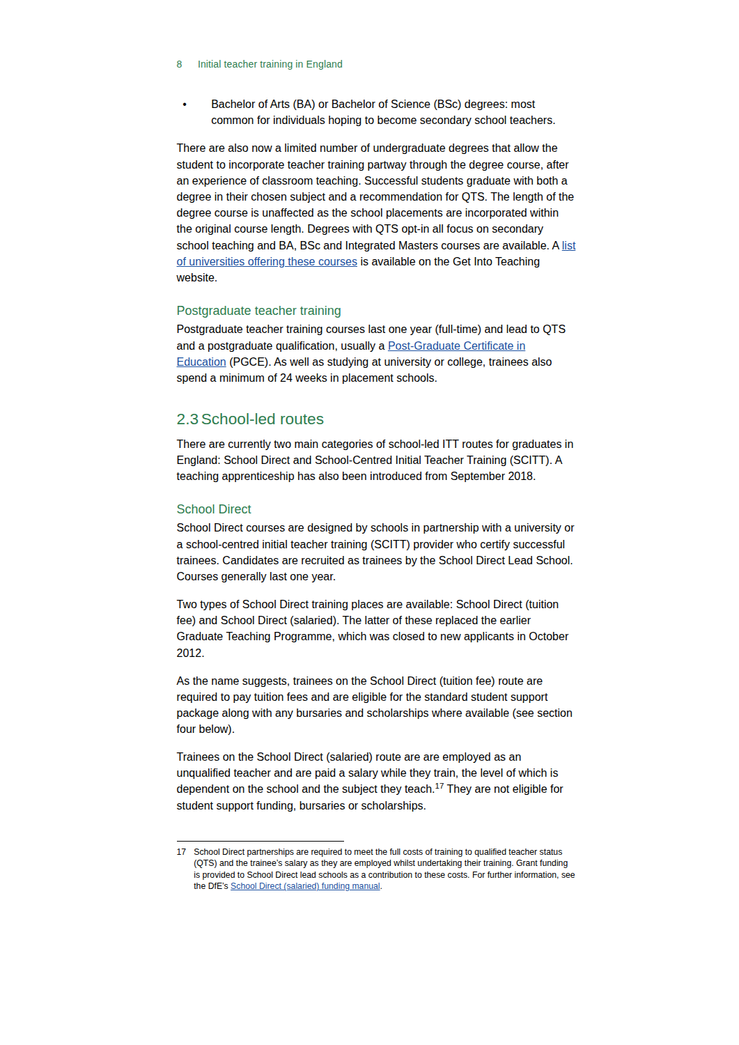8 Initial teacher training in England
Bachelor of Arts (BA) or Bachelor of Science (BSc) degrees: most common for individuals hoping to become secondary school teachers.
There are also now a limited number of undergraduate degrees that allow the student to incorporate teacher training partway through the degree course, after an experience of classroom teaching. Successful students graduate with both a degree in their chosen subject and a recommendation for QTS. The length of the degree course is unaffected as the school placements are incorporated within the original course length. Degrees with QTS opt-in all focus on secondary school teaching and BA, BSc and Integrated Masters courses are available. A list of universities offering these courses is available on the Get Into Teaching website.
Postgraduate teacher training
Postgraduate teacher training courses last one year (full-time) and lead to QTS and a postgraduate qualification, usually a Post-Graduate Certificate in Education (PGCE). As well as studying at university or college, trainees also spend a minimum of 24 weeks in placement schools.
2.3 School-led routes
There are currently two main categories of school-led ITT routes for graduates in England: School Direct and School-Centred Initial Teacher Training (SCITT). A teaching apprenticeship has also been introduced from September 2018.
School Direct
School Direct courses are designed by schools in partnership with a university or a school-centred initial teacher training (SCITT) provider who certify successful trainees. Candidates are recruited as trainees by the School Direct Lead School. Courses generally last one year.
Two types of School Direct training places are available: School Direct (tuition fee) and School Direct (salaried). The latter of these replaced the earlier Graduate Teaching Programme, which was closed to new applicants in October 2012.
As the name suggests, trainees on the School Direct (tuition fee) route are required to pay tuition fees and are eligible for the standard student support package along with any bursaries and scholarships where available (see section four below).
Trainees on the School Direct (salaried) route are are employed as an unqualified teacher and are paid a salary while they train, the level of which is dependent on the school and the subject they teach.17 They are not eligible for student support funding, bursaries or scholarships.
17
School Direct partnerships are required to meet the full costs of training to qualified teacher status (QTS) and the trainee’s salary as they are employed whilst undertaking their training. Grant funding is provided to School Direct lead schools as a contribution to these costs. For further information, see the DfE’s School Direct (salaried) funding manual.